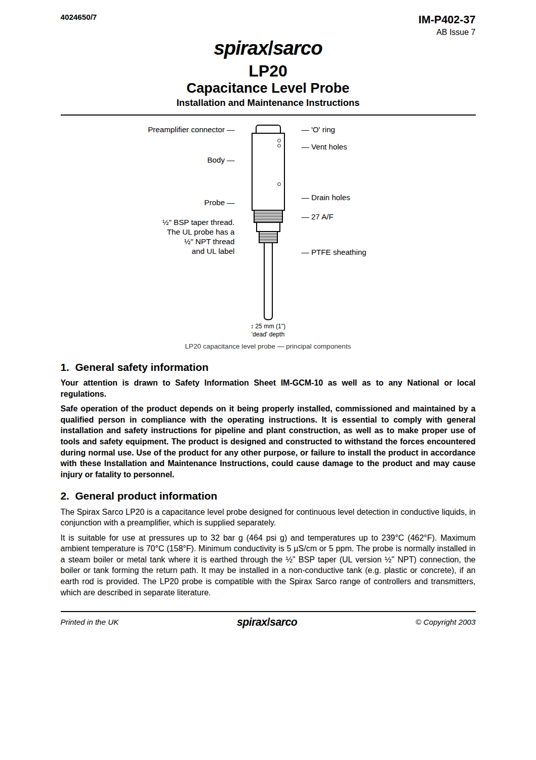4024650/7
IM-P402-37
AB Issue 7
spirax/sarco
LP20
Capacitance Level Probe
Installation and Maintenance Instructions
Preamplifier connector —
Body —
Probe —
½" BSP taper thread.
The UL probe has a
½" NPT thread
and UL label
↕ 25 mm (1")
'dead' depth
— 'O' ring
— Vent holes
— Drain holes
— 27 A/F
— PTFE sheathing
LP20 capacitance level probe — principal components
1. General safety information
Your attention is drawn to Safety Information Sheet IM-GCM-10 as well as to any National or local regulations.
Safe operation of the product depends on it being properly installed, commissioned and maintained by a qualified person in compliance with the operating instructions. It is essential to comply with general installation and safety instructions for pipeline and plant construction, as well as to make proper use of tools and safety equipment. The product is designed and constructed to withstand the forces encountered during normal use. Use of the product for any other purpose, or failure to install the product in accordance with these Installation and Maintenance Instructions, could cause damage to the product and may cause injury or fatality to personnel.
2. General product information
The Spirax Sarco LP20 is a capacitance level probe designed for continuous level detection in conductive liquids, in conjunction with a preamplifier, which is supplied separately.
It is suitable for use at pressures up to 32 bar g (464 psi g) and temperatures up to 239°C (462°F). Maximum ambient temperature is 70°C (158°F). Minimum conductivity is 5 µS/cm or 5 ppm. The probe is normally installed in a steam boiler or metal tank where it is earthed through the ½" BSP taper (UL version ½" NPT) connection, the boiler or tank forming the return path. It may be installed in a non-conductive tank (e.g. plastic or concrete), if an earth rod is provided. The LP20 probe is compatible with the Spirax Sarco range of controllers and transmitters, which are described in separate literature.
Printed in the UK
spirax/sarco
© Copyright 2003